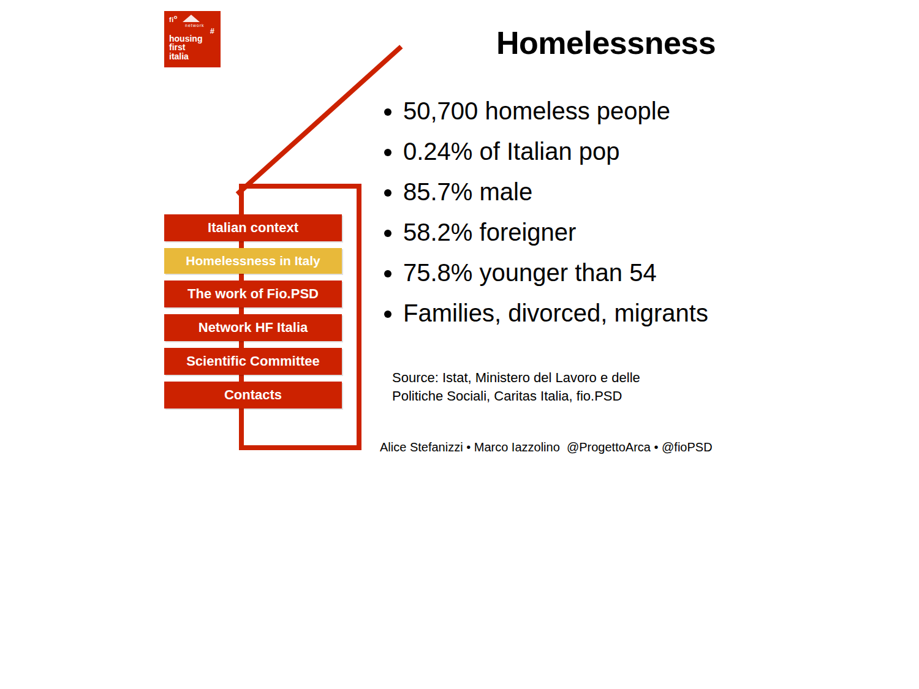fio
network
#
housing
first
italia
Homelessness
50,700 homeless people
0.24% of Italian pop
85.7% male
58.2% foreigner
75.8% younger than 54
Families, divorced, migrants
Source: Istat, Ministero del Lavoro e delle
Politiche Sociali, Caritas Italia, fio.PSD
Italian context
Homelessness in Italy
The work of Fio.PSD
Network HF Italia
Scientific Committee
Contacts
Alice Stefanizzi • Marco Iazzolino @ProgettoArca • @fioPSD